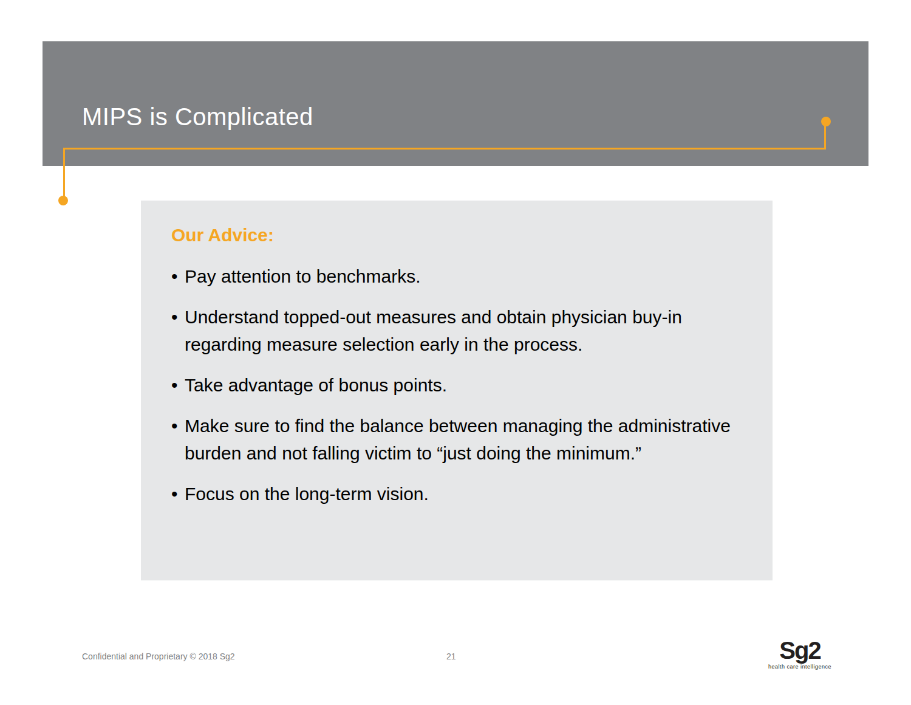MIPS is Complicated
Our Advice:
Pay attention to benchmarks.
Understand topped-out measures and obtain physician buy-in regarding measure selection early in the process.
Take advantage of bonus points.
Make sure to find the balance between managing the administrative burden and not falling victim to “just doing the minimum.”
Focus on the long-term vision.
Confidential and Proprietary © 2018 Sg2
21
Sg2
health care intelligence